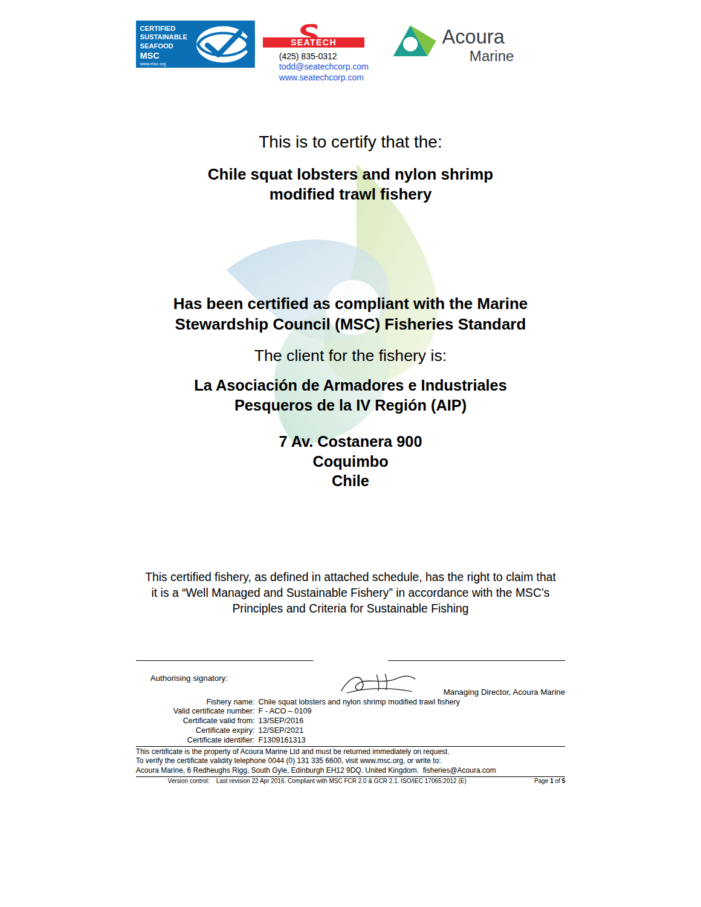MSC Certified Sustainable Seafood CERTIFIED SUSTAINABLE SEAFOOD MSC www.msc.org TM
SEATECH SEATECH
(425) 835-0312
todd@seatechcorp.com
www.seatechcorp.com
Acoura Marine Acoura Marine
This is to certify that the:
Chile squat lobsters and nylon shrimp
modified trawl fishery
Has been certified as compliant with the Marine Stewardship Council (MSC) Fisheries Standard
The client for the fishery is:
La Asociación de Armadores e Industriales Pesqueros de la IV Región (AIP)
7 Av. Costanera 900
Coquimbo
Chile
This certified fishery, as defined in attached schedule, has the right to claim that it is a “Well Managed and Sustainable Fishery” in accordance with the MSC’s Principles and Criteria for Sustainable Fishing
Authorising signatory:
Signature
Managing Director, Acoura Marine
| Fishery name: | Chile squat lobsters and nylon shrimp modified trawl fishery |
| Valid certificate number: | F - ACO – 0109 |
| Certificate valid from: | 13/SEP/2016 |
| Certificate expiry: | 12/SEP/2021 |
| Certificate identifier: | F1309161313 |
This certificate is the property of Acoura Marine Ltd and must be returned immediately on request.
To verify the certificate validity telephone 0044 (0) 131 335 6600, visit www.msc.org, or write to:
Acoura Marine, 6 Redheughs Rigg, South Gyle, Edinburgh EH12 9DQ. United Kingdom. fisheries@Acoura.com
Version control: Last revision 22 Apr 2016. Compliant with MSC FCR 2.0 & GCR 2.1. ISO/IEC 17065:2012 (E)
Page 1 of 5